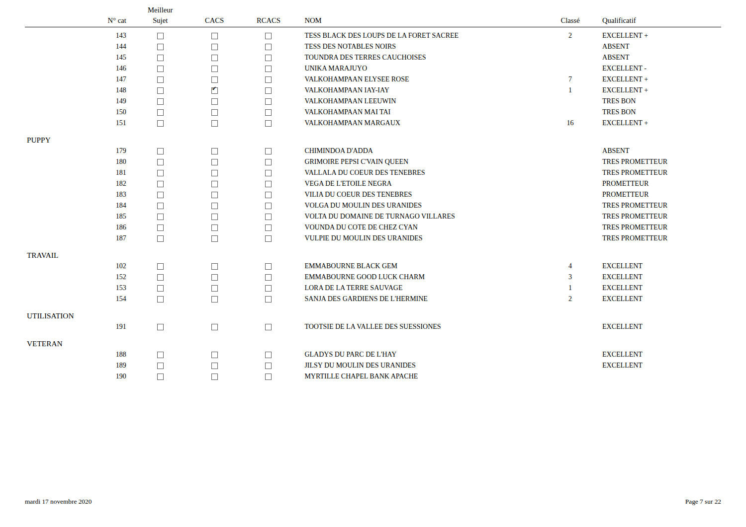| | | Meilleur | | | | | |
| --- | --- | --- | --- | --- | --- | --- | --- |
| | N° cat | Sujet | CACS | RCACS | NOM | Classé | Qualificatif |
| | 143 | | | | TESS BLACK DES LOUPS DE LA FORET SACREE | 2 | EXCELLENT + |
| | 144 | | | | TESS DES NOTABLES NOIRS | | ABSENT |
| | 145 | | | | TOUNDRA DES TERRES CAUCHOISES | | ABSENT |
| | 146 | | | | UNIKA MARAJUYO | | EXCELLENT - |
| | 147 | | | | VALKOHAMPAAN ELYSEE ROSE | 7 | EXCELLENT + |
| | 148 | | | | VALKOHAMPAAN IAY-IAY | 1 | EXCELLENT + |
| | 149 | | | | VALKOHAMPAAN LEEUWIN | | TRES BON |
| | 150 | | | | VALKOHAMPAAN MAI TAI | | TRES BON |
| | 151 | | | | VALKOHAMPAAN MARGAUX | 16 | EXCELLENT + |
| PUPPY | |
| | 179 | | | | CHIMINDOA D'ADDA | | ABSENT |
| | 180 | | | | GRIMOIRE PEPSI C'VAIN QUEEN | | TRES PROMETTEUR |
| | 181 | | | | VALLALA DU COEUR DES TENEBRES | | TRES PROMETTEUR |
| | 182 | | | | VEGA DE L'ETOILE NEGRA | | PROMETTEUR |
| | 183 | | | | VILIA DU COEUR DES TENEBRES | | PROMETTEUR |
| | 184 | | | | VOLGA DU MOULIN DES URANIDES | | TRES PROMETTEUR |
| | 185 | | | | VOLTA DU DOMAINE DE TURNAGO VILLARES | | TRES PROMETTEUR |
| | 186 | | | | VOUNDA DU COTE DE CHEZ CYAN | | TRES PROMETTEUR |
| | 187 | | | | VULPIE DU MOULIN DES URANIDES | | TRES PROMETTEUR |
| TRAVAIL | |
| | 102 | | | | EMMABOURNE BLACK GEM | 4 | EXCELLENT |
| | 152 | | | | EMMABOURNE GOOD LUCK CHARM | 3 | EXCELLENT |
| | 153 | | | | LORA DE LA TERRE SAUVAGE | 1 | EXCELLENT |
| | 154 | | | | SANJA DES GARDIENS DE L'HERMINE | 2 | EXCELLENT |
| UTILISATION | |
| | 191 | | | | TOOTSIE DE LA VALLEE DES SUESSIONES | | EXCELLENT |
| VETERAN | |
| | 188 | | | | GLADYS DU PARC DE L'HAY | | EXCELLENT |
| | 189 | | | | JILSY DU MOULIN DES URANIDES | | EXCELLENT |
| | 190 | | | | MYRTILLE CHAPEL BANK APACHE | | |
mardi 17 novembre 2020
Page 7 sur 22